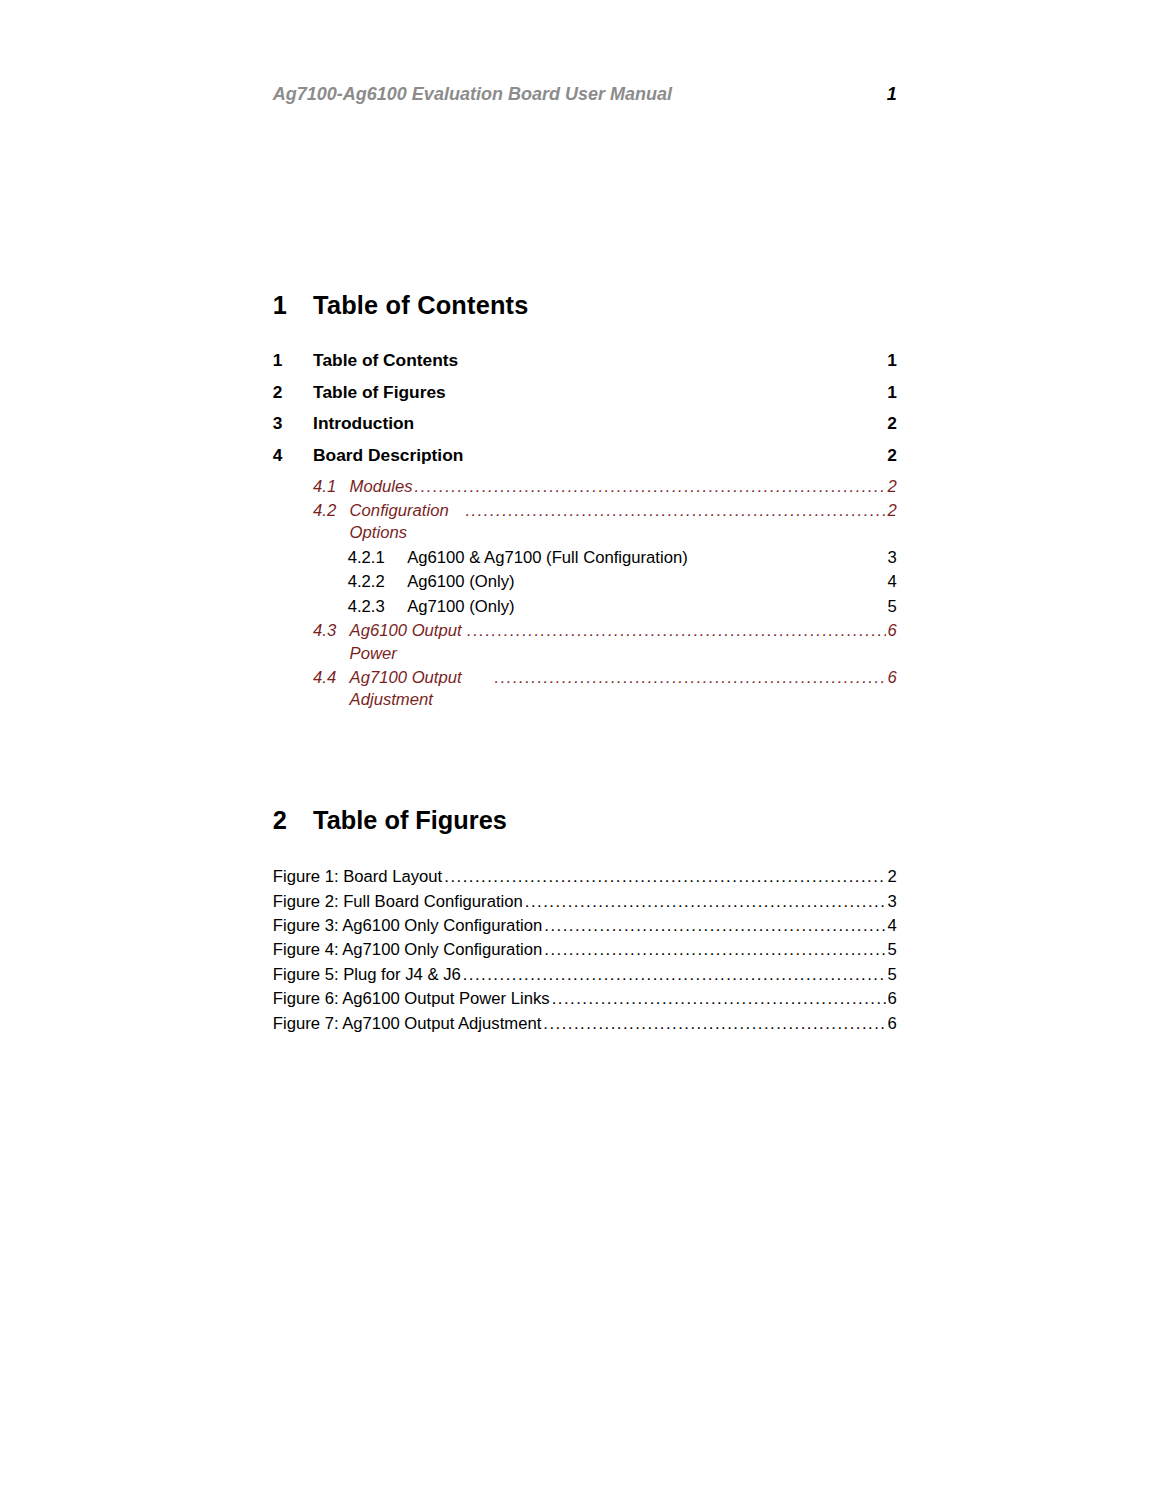Ag7100-Ag6100 Evaluation Board User Manual 1
1 Table of Contents
1 Table of Contents ..... 1
2 Table of Figures ..... 1
3 Introduction ..... 2
4 Board Description ..... 2
4.1 Modules ................................................................................................................. 2
4.2 Configuration Options ................................................................................................. 2
4.2.1 Ag6100 & Ag7100 (Full Configuration) ..... 3
4.2.2 Ag6100 (Only) ..... 4
4.2.3 Ag7100 (Only) ..... 5
4.3 Ag6100 Output Power ................................................................................................. 6
4.4 Ag7100 Output Adjustment ......................................................................................... 6
2 Table of Figures
Figure 1: Board Layout ................................................................................................. 2
Figure 2: Full Board Configuration ................................................................................................. 3
Figure 3: Ag6100 Only Configuration ................................................................................................. 4
Figure 4: Ag7100 Only Configuration ................................................................................................. 5
Figure 5: Plug for J4 & J6 ................................................................................................. 5
Figure 6: Ag6100 Output Power Links ................................................................................................. 6
Figure 7: Ag7100 Output Adjustment ................................................................................................. 6